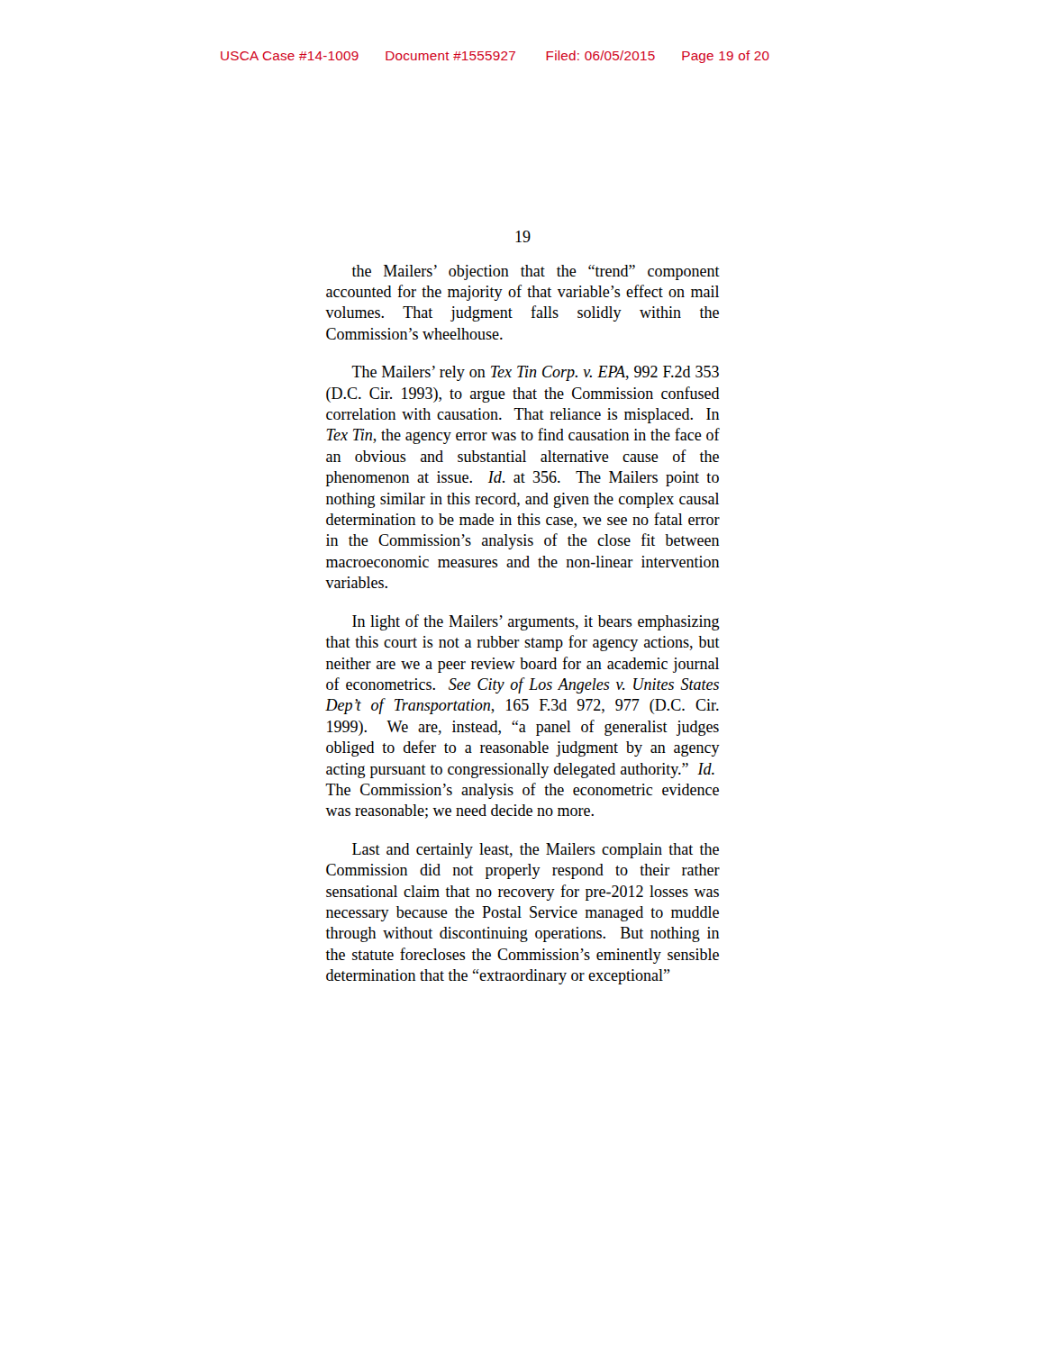USCA Case #14-1009 Document #1555927 Filed: 06/05/2015 Page 19 of 20
19
the Mailers’ objection that the “trend” component accounted for the majority of that variable’s effect on mail volumes. That judgment falls solidly within the Commission’s wheelhouse.
The Mailers’ rely on Tex Tin Corp. v. EPA, 992 F.2d 353 (D.C. Cir. 1993), to argue that the Commission confused correlation with causation. That reliance is misplaced. In Tex Tin, the agency error was to find causation in the face of an obvious and substantial alternative cause of the phenomenon at issue. Id. at 356. The Mailers point to nothing similar in this record, and given the complex causal determination to be made in this case, we see no fatal error in the Commission’s analysis of the close fit between macroeconomic measures and the non-linear intervention variables.
In light of the Mailers’ arguments, it bears emphasizing that this court is not a rubber stamp for agency actions, but neither are we a peer review board for an academic journal of econometrics. See City of Los Angeles v. Unites States Dep’t of Transportation, 165 F.3d 972, 977 (D.C. Cir. 1999). We are, instead, “a panel of generalist judges obliged to defer to a reasonable judgment by an agency acting pursuant to congressionally delegated authority.” Id. The Commission’s analysis of the econometric evidence was reasonable; we need decide no more.
Last and certainly least, the Mailers complain that the Commission did not properly respond to their rather sensational claim that no recovery for pre-2012 losses was necessary because the Postal Service managed to muddle through without discontinuing operations. But nothing in the statute forecloses the Commission’s eminently sensible determination that the “extraordinary or exceptional”